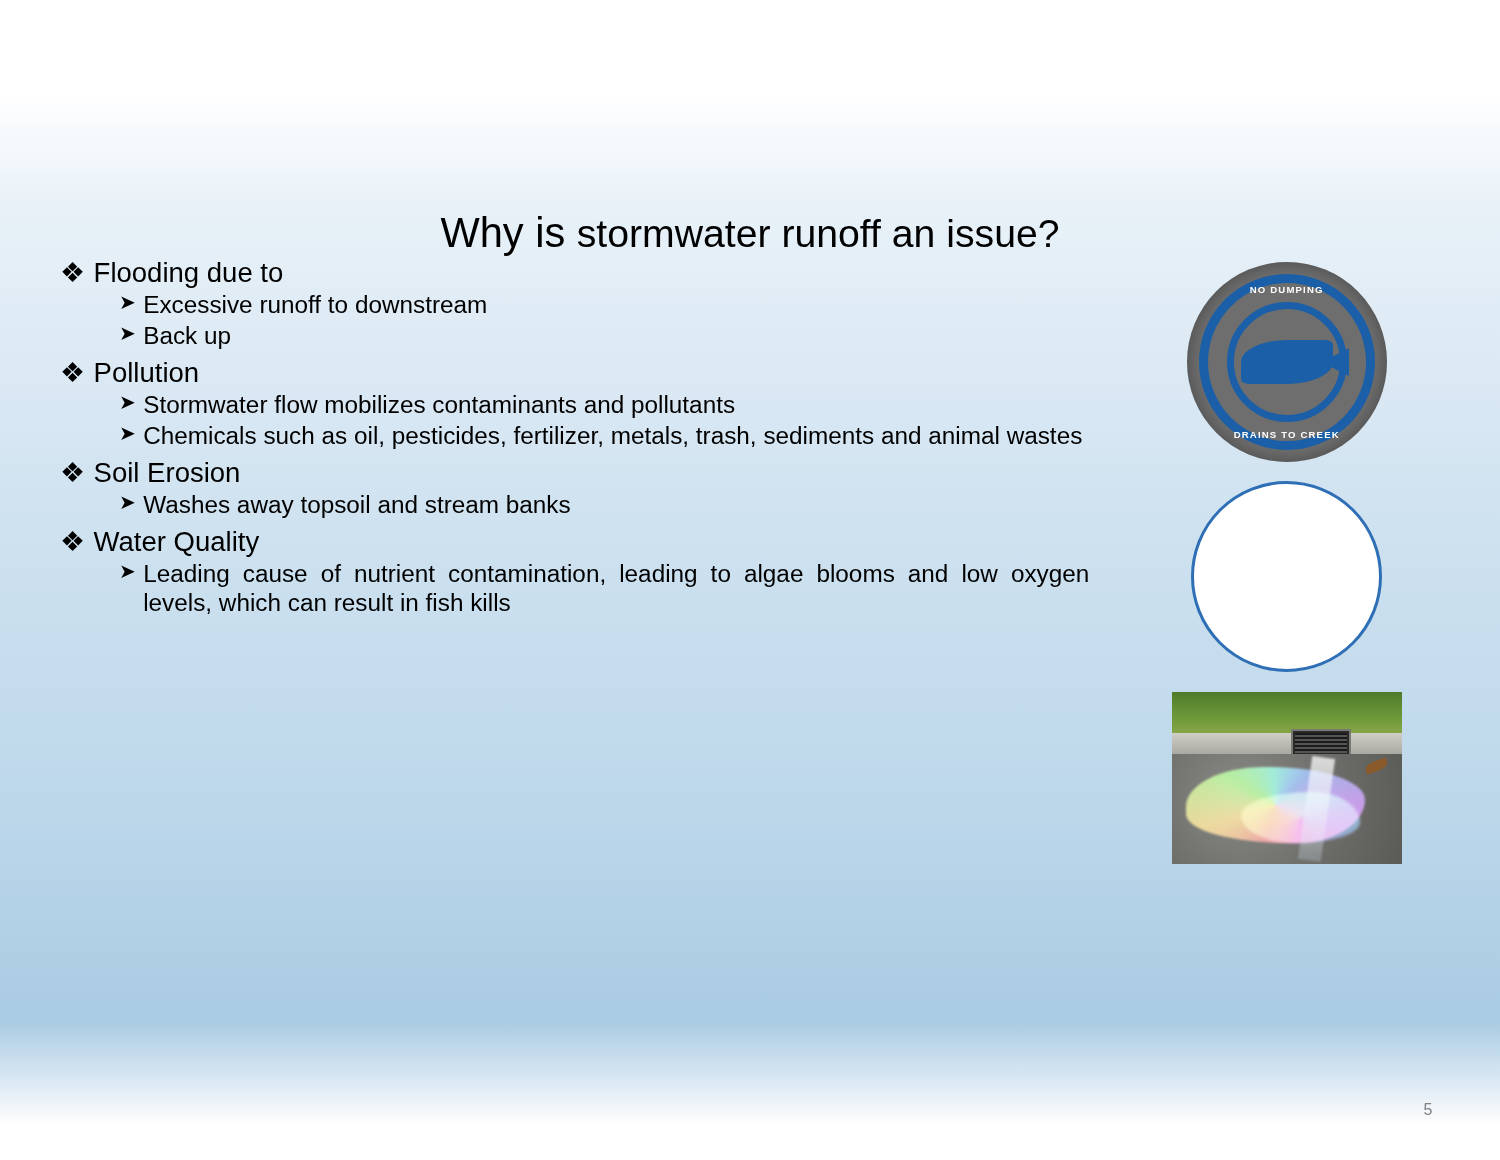Why is stormwater runoff an issue?
Flooding due to
Excessive runoff to downstream
Back up
Pollution
Stormwater flow mobilizes contaminants and pollutants
Chemicals such as oil, pesticides, fertilizer, metals, trash, sediments and animal wastes
Soil Erosion
Washes away topsoil and stream banks
Water Quality
Leading cause of nutrient contamination, leading to algae blooms and low oxygen levels, which can result in fish kills
NO DUMPING
DRAINS TO CREEK
5